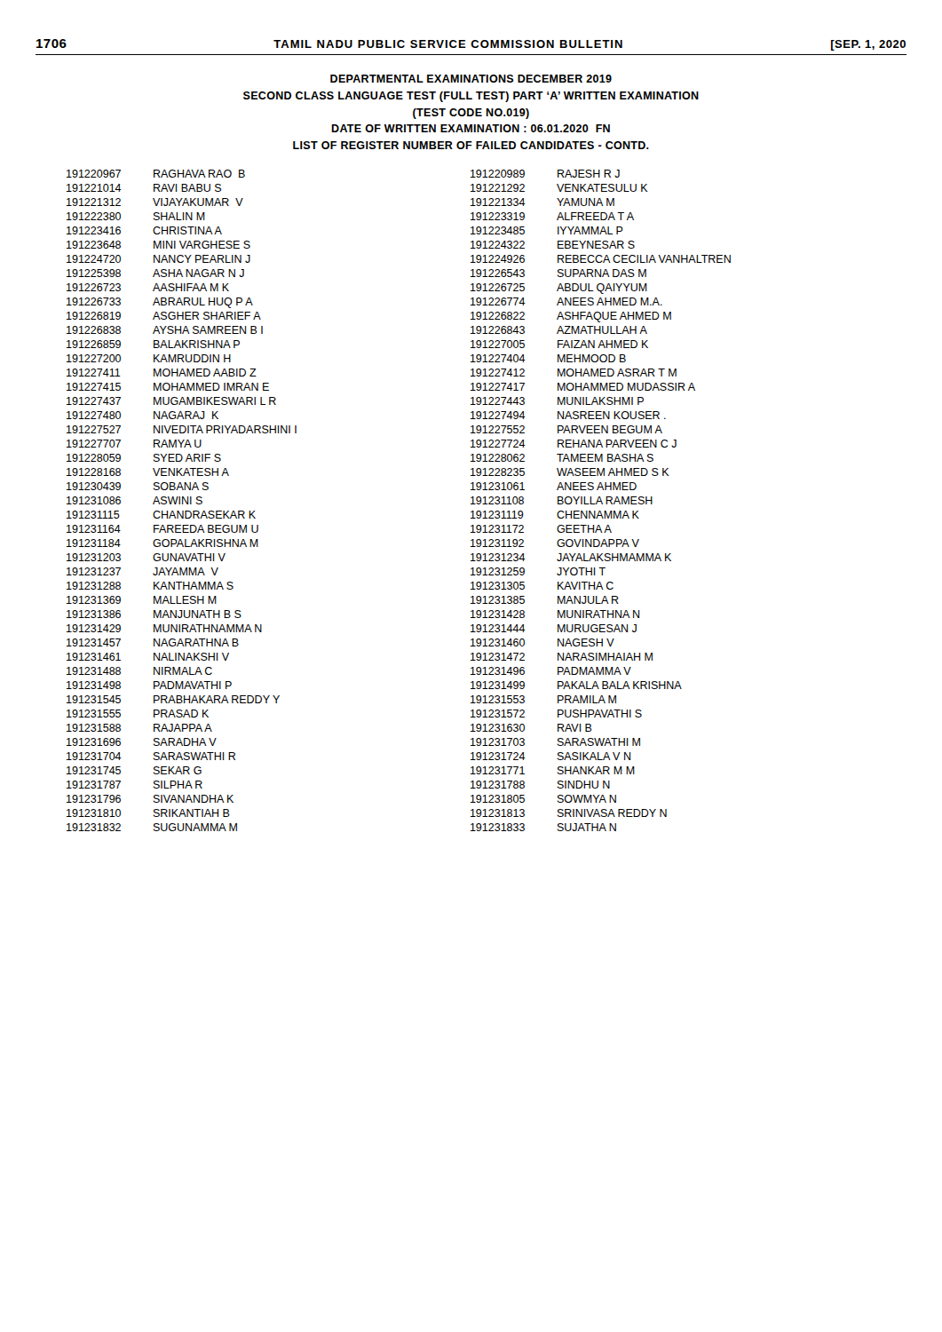1706 TAMIL NADU PUBLIC SERVICE COMMISSION BULLETIN [SEP. 1, 2020
DEPARTMENTAL EXAMINATIONS DECEMBER 2019
SECOND CLASS LANGUAGE TEST (FULL TEST) PART ‘A’ WRITTEN EXAMINATION
(TEST CODE NO.019)
DATE OF WRITTEN EXAMINATION : 06.01.2020 FN
LIST OF REGISTER NUMBER OF FAILED CANDIDATES - CONTD.
| 191220967 | RAGHAVA RAO B | 191220989 | RAJESH R J |
| 191221014 | RAVI BABU S | 191221292 | VENKATESULU K |
| 191221312 | VIJAYAKUMAR V | 191221334 | YAMUNA M |
| 191222380 | SHALIN M | 191223319 | ALFREEDA T A |
| 191223416 | CHRISTINA A | 191223485 | IYYAMMAL P |
| 191223648 | MINI VARGHESE S | 191224322 | EBEYNESAR S |
| 191224720 | NANCY PEARLIN J | 191224926 | REBECCA CECILIA VANHALTREN |
| 191225398 | ASHA NAGAR N J | 191226543 | SUPARNA DAS M |
| 191226723 | AASHIFAA M K | 191226725 | ABDUL QAIYYUM |
| 191226733 | ABRARUL HUQ P A | 191226774 | ANEES AHMED M.A. |
| 191226819 | ASGHER SHARIEF A | 191226822 | ASHFAQUE AHMED M |
| 191226838 | AYSHA SAMREEN B I | 191226843 | AZMATHULLAH A |
| 191226859 | BALAKRISHNA P | 191227005 | FAIZAN AHMED K |
| 191227200 | KAMRUDDIN H | 191227404 | MEHMOOD B |
| 191227411 | MOHAMED AABID Z | 191227412 | MOHAMED ASRAR T M |
| 191227415 | MOHAMMED IMRAN E | 191227417 | MOHAMMED MUDASSIR A |
| 191227437 | MUGAMBIKESWARI L R | 191227443 | MUNILAKSHMI P |
| 191227480 | NAGARAJ K | 191227494 | NASREEN KOUSER . |
| 191227527 | NIVEDITA PRIYADARSHINI I | 191227552 | PARVEEN BEGUM A |
| 191227707 | RAMYA U | 191227724 | REHANA PARVEEN C J |
| 191228059 | SYED ARIF S | 191228062 | TAMEEM BASHA S |
| 191228168 | VENKATESH A | 191228235 | WASEEM AHMED S K |
| 191230439 | SOBANA S | 191231061 | ANEES AHMED |
| 191231086 | ASWINI S | 191231108 | BOYILLA RAMESH |
| 191231115 | CHANDRASEKAR K | 191231119 | CHENNAMMA K |
| 191231164 | FAREEDA BEGUM U | 191231172 | GEETHA A |
| 191231184 | GOPALAKRISHNA M | 191231192 | GOVINDAPPA V |
| 191231203 | GUNAVATHI V | 191231234 | JAYALAKSHMAMMA K |
| 191231237 | JAYAMMA V | 191231259 | JYOTHI T |
| 191231288 | KANTHAMMA S | 191231305 | KAVITHA C |
| 191231369 | MALLESH M | 191231385 | MANJULA R |
| 191231386 | MANJUNATH B S | 191231428 | MUNIRATHNA N |
| 191231429 | MUNIRATHNAMMA N | 191231444 | MURUGESAN J |
| 191231457 | NAGARATHNA B | 191231460 | NAGESH V |
| 191231461 | NALINAKSHI V | 191231472 | NARASIMHAIAH M |
| 191231488 | NIRMALA C | 191231496 | PADMAMMA V |
| 191231498 | PADMAVATHI P | 191231499 | PAKALA BALA KRISHNA |
| 191231545 | PRABHAKARA REDDY Y | 191231553 | PRAMILA M |
| 191231555 | PRASAD K | 191231572 | PUSHPAVATHI S |
| 191231588 | RAJAPPA A | 191231630 | RAVI B |
| 191231696 | SARADHA V | 191231703 | SARASWATHI M |
| 191231704 | SARASWATHI R | 191231724 | SASIKALA V N |
| 191231745 | SEKAR G | 191231771 | SHANKAR M M |
| 191231787 | SILPHA R | 191231788 | SINDHU N |
| 191231796 | SIVANANDHA K | 191231805 | SOWMYA N |
| 191231810 | SRIKANTIAH B | 191231813 | SRINIVASA REDDY N |
| 191231832 | SUGUNAMMA M | 191231833 | SUJATHA N |